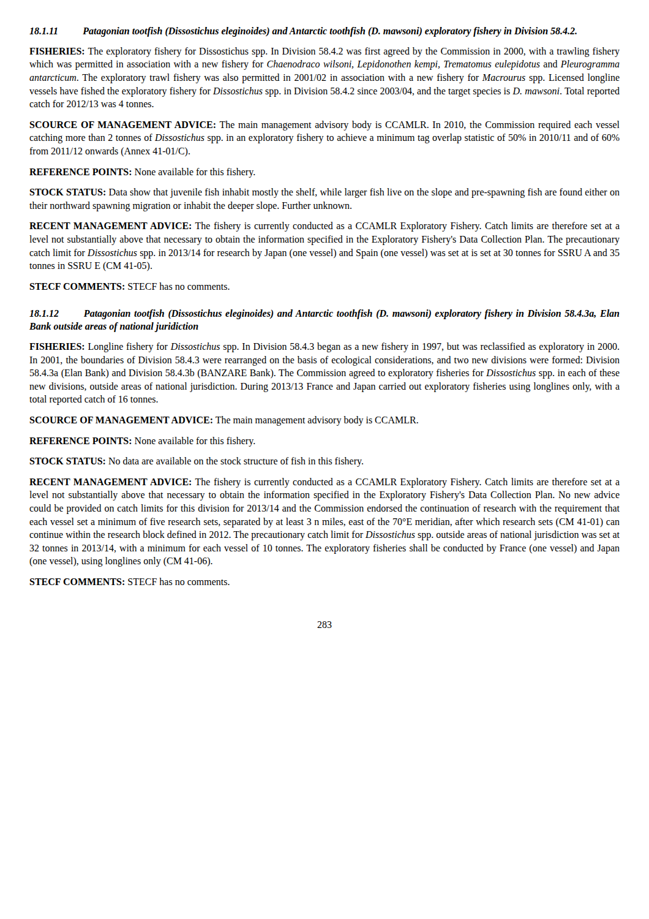18.1.11 Patagonian tootfish (Dissostichus eleginoides) and Antarctic toothfish (D. mawsoni) exploratory fishery in Division 58.4.2.
FISHERIES: The exploratory fishery for Dissostichus spp. In Division 58.4.2 was first agreed by the Commission in 2000, with a trawling fishery which was permitted in association with a new fishery for Chaenodraco wilsoni, Lepidonothen kempi, Trematomus eulepidotus and Pleurogramma antarcticum. The exploratory trawl fishery was also permitted in 2001/02 in association with a new fishery for Macrourus spp. Licensed longline vessels have fished the exploratory fishery for Dissostichus spp. in Division 58.4.2 since 2003/04, and the target species is D. mawsoni. Total reported catch for 2012/13 was 4 tonnes.
SCOURCE OF MANAGEMENT ADVICE: The main management advisory body is CCAMLR. In 2010, the Commission required each vessel catching more than 2 tonnes of Dissostichus spp. in an exploratory fishery to achieve a minimum tag overlap statistic of 50% in 2010/11 and of 60% from 2011/12 onwards (Annex 41-01/C).
REFERENCE POINTS: None available for this fishery.
STOCK STATUS: Data show that juvenile fish inhabit mostly the shelf, while larger fish live on the slope and pre-spawning fish are found either on their northward spawning migration or inhabit the deeper slope. Further unknown.
RECENT MANAGEMENT ADVICE: The fishery is currently conducted as a CCAMLR Exploratory Fishery. Catch limits are therefore set at a level not substantially above that necessary to obtain the information specified in the Exploratory Fishery's Data Collection Plan. The precautionary catch limit for Dissostichus spp. in 2013/14 for research by Japan (one vessel) and Spain (one vessel) was set at is set at 30 tonnes for SSRU A and 35 tonnes in SSRU E (CM 41-05).
STECF COMMENTS: STECF has no comments.
18.1.12 Patagonian tootfish (Dissostichus eleginoides) and Antarctic toothfish (D. mawsoni) exploratory fishery in Division 58.4.3a, Elan Bank outside areas of national juridiction
FISHERIES: Longline fishery for Dissostichus spp. In Division 58.4.3 began as a new fishery in 1997, but was reclassified as exploratory in 2000. In 2001, the boundaries of Division 58.4.3 were rearranged on the basis of ecological considerations, and two new divisions were formed: Division 58.4.3a (Elan Bank) and Division 58.4.3b (BANZARE Bank). The Commission agreed to exploratory fisheries for Dissostichus spp. in each of these new divisions, outside areas of national jurisdiction. During 2013/13 France and Japan carried out exploratory fisheries using longlines only, with a total reported catch of 16 tonnes.
SCOURCE OF MANAGEMENT ADVICE: The main management advisory body is CCAMLR.
REFERENCE POINTS: None available for this fishery.
STOCK STATUS: No data are available on the stock structure of fish in this fishery.
RECENT MANAGEMENT ADVICE: The fishery is currently conducted as a CCAMLR Exploratory Fishery. Catch limits are therefore set at a level not substantially above that necessary to obtain the information specified in the Exploratory Fishery's Data Collection Plan. No new advice could be provided on catch limits for this division for 2013/14 and the Commission endorsed the continuation of research with the requirement that each vessel set a minimum of five research sets, separated by at least 3 n miles, east of the 70°E meridian, after which research sets (CM 41-01) can continue within the research block defined in 2012. The precautionary catch limit for Dissostichus spp. outside areas of national jurisdiction was set at 32 tonnes in 2013/14, with a minimum for each vessel of 10 tonnes. The exploratory fisheries shall be conducted by France (one vessel) and Japan (one vessel), using longlines only (CM 41-06).
STECF COMMENTS: STECF has no comments.
283